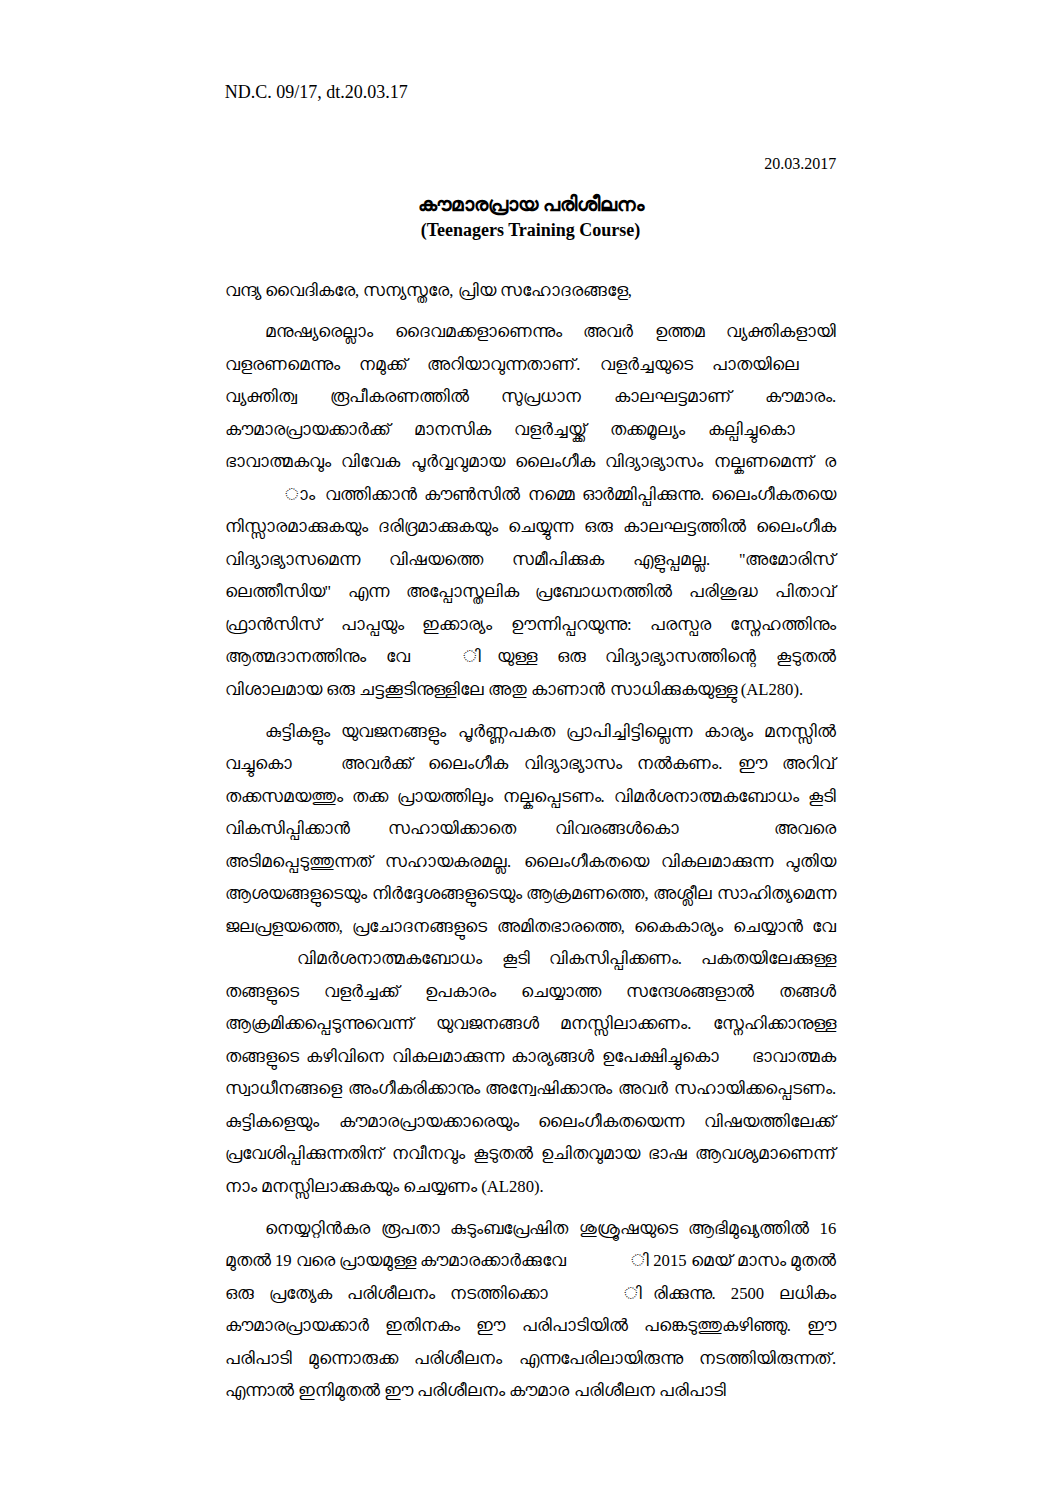ND.C. 09/17, dt.20.03.17
20.03.2017
കൗമാരപ്രായ പരിശീലനം
(Teenagers Training Course)
വന്ദ്യ വൈദികരേ, സന്യസ്തരേ, പ്രിയ സഹോദരങ്ങളേ,
മനുഷ്യരെല്ലാം ദൈവമക്കളാണെന്നും അവർ ഉത്തമ വ്യക്തികളായി വളരണമെന്നും നമുക്ക് അറിയാവുന്നതാണ്. വളർച്ചയുടെ പാതയിലെ വ്യക്തിത്വ രൂപീകരണത്തിൽ സുപ്രധാന കാലഘട്ടമാണ് കൗമാരം. കൗമാരപ്രായക്കാർക്ക് മാനസിക വളർച്ചയ്ക്ക് തക്കമൂല്യം കല്പിച്ചുകൊ ഭാവാത്മകവും വിവേക പൂർവ്വവുമായ ലൈംഗീക വിദ്യാഭ്യാസം നല്കണമെന്ന് ര ാം വത്തിക്കാൻ കൗൺസിൽ നമ്മെ ഓർമ്മിപ്പിക്കുന്നു. ലൈംഗീകതയെ നിസ്സാരമാക്കുകയും ദരിദ്രമാക്കുകയും ചെയ്യുന്ന ഒരു കാലഘട്ടത്തിൽ ലൈംഗീക വിദ്യാഭ്യാസമെന്ന വിഷയത്തെ സമീപിക്കുക എളുപ്പമല്ല. ''അമോരിസ് ലെത്തീസിയ'' എന്ന അപ്പോസ്തലിക പ്രബോധനത്തിൽ പരിശുദ്ധ പിതാവ് ഫ്രാൻസിസ് പാപ്പയും ഇക്കാര്യം ഊന്നിപ്പറയുന്നു: പരസ്പര സ്നേഹത്തിനും ആത്മദാനത്തിനും വേ ിയുള്ള ഒരു വിദ്യാഭ്യാസത്തിന്റെ കൂടുതൽ വിശാലമായ ഒരു ചട്ടക്കൂടിനുള്ളിലേ അതു കാണാൻ സാധിക്കുകയുള്ളു (AL280).
കുട്ടികളും യുവജനങ്ങളും പൂർണ്ണപകത പ്രാപിച്ചിട്ടില്ലെന്ന കാര്യം മനസ്സിൽ വച്ചുകൊ അവർക്ക് ലൈംഗീക വിദ്യാഭ്യാസം നൽകണം. ഈ അറിവ് തക്കസമയത്തും തക്ക പ്രായത്തിലും നല്കപ്പെടണം. വിമർശനാത്മകബോധം കൂടി വികസിപ്പിക്കാൻ സഹായിക്കാതെ വിവരങ്ങൾകൊ അവരെ അടിമപ്പെടുത്തുന്നത് സഹായകരമല്ല. ലൈംഗീകതയെ വികലമാക്കുന്ന പുതിയ ആശയങ്ങളുടെയും നിർദ്ദേശങ്ങളുടെയും ആക്രമണത്തെ, അശ്ലീല സാഹിത്യമെന്ന ജലപ്രളയത്തെ, പ്രചോദനങ്ങളുടെ അമിതഭാരത്തെ, കൈകാര്യം ചെയ്യാൻ വേ വിമർശനാത്മകബോധം കൂടി വികസിപ്പിക്കണം. പകതയിലേക്കുള്ള തങ്ങളുടെ വളർച്ചക്ക് ഉപകാരം ചെയ്യാത്ത സന്ദേശങ്ങളാൽ തങ്ങൾ ആക്രമിക്കപ്പെടുന്നുവെന്ന് യുവജനങ്ങൾ മനസ്സിലാക്കണം. സ്നേഹിക്കാനുള്ള തങ്ങളുടെ കഴിവിനെ വികലമാക്കുന്ന കാര്യങ്ങൾ ഉപേക്ഷിച്ചുകൊ ഭാവാത്മക സ്വാധീനങ്ങളെ അംഗീകരിക്കാനും അന്വേഷിക്കാനും അവർ സഹായിക്കപ്പെടണം. കുട്ടികളെയും കൗമാരപ്രായക്കാരെയും ലൈംഗീകതയെന്ന വിഷയത്തിലേക്ക് പ്രവേശിപ്പിക്കുന്നതിന് നവീനവും കൂടുതൽ ഉചിതവുമായ ഭാഷ ആവശ്യമാണെന്ന് നാം മനസ്സിലാക്കുകയും ചെയ്യണം (AL280).
നെയ്യറ്റിൻകര രൂപതാ കുടുംബപ്രേഷിത ശുശ്രൂഷയുടെ ആഭിമുഖ്യത്തിൽ 16 മുതൽ 19 വരെ പ്രായമുള്ള കൗമാരക്കാർക്കുവേ ി 2015 മെയ് മാസം മുതൽ ഒരു പ്രത്യേക പരിശീലനം നടത്തിക്കൊ ിരിക്കുന്നു. 2500 ലധികം കൗമാരപ്രായക്കാർ ഇതിനകം ഈ പരിപാടിയിൽ പങ്കെടുത്തുകഴിഞ്ഞു. ഈ പരിപാടി മുന്നൊരുക്ക പരിശീലനം എന്നപേരിലായിരുന്നു നടത്തിയിരുന്നത്. എന്നാൽ ഇനിമുതൽ ഈ പരിശീലനം കൗമാര പരിശീലന പരിപാടി